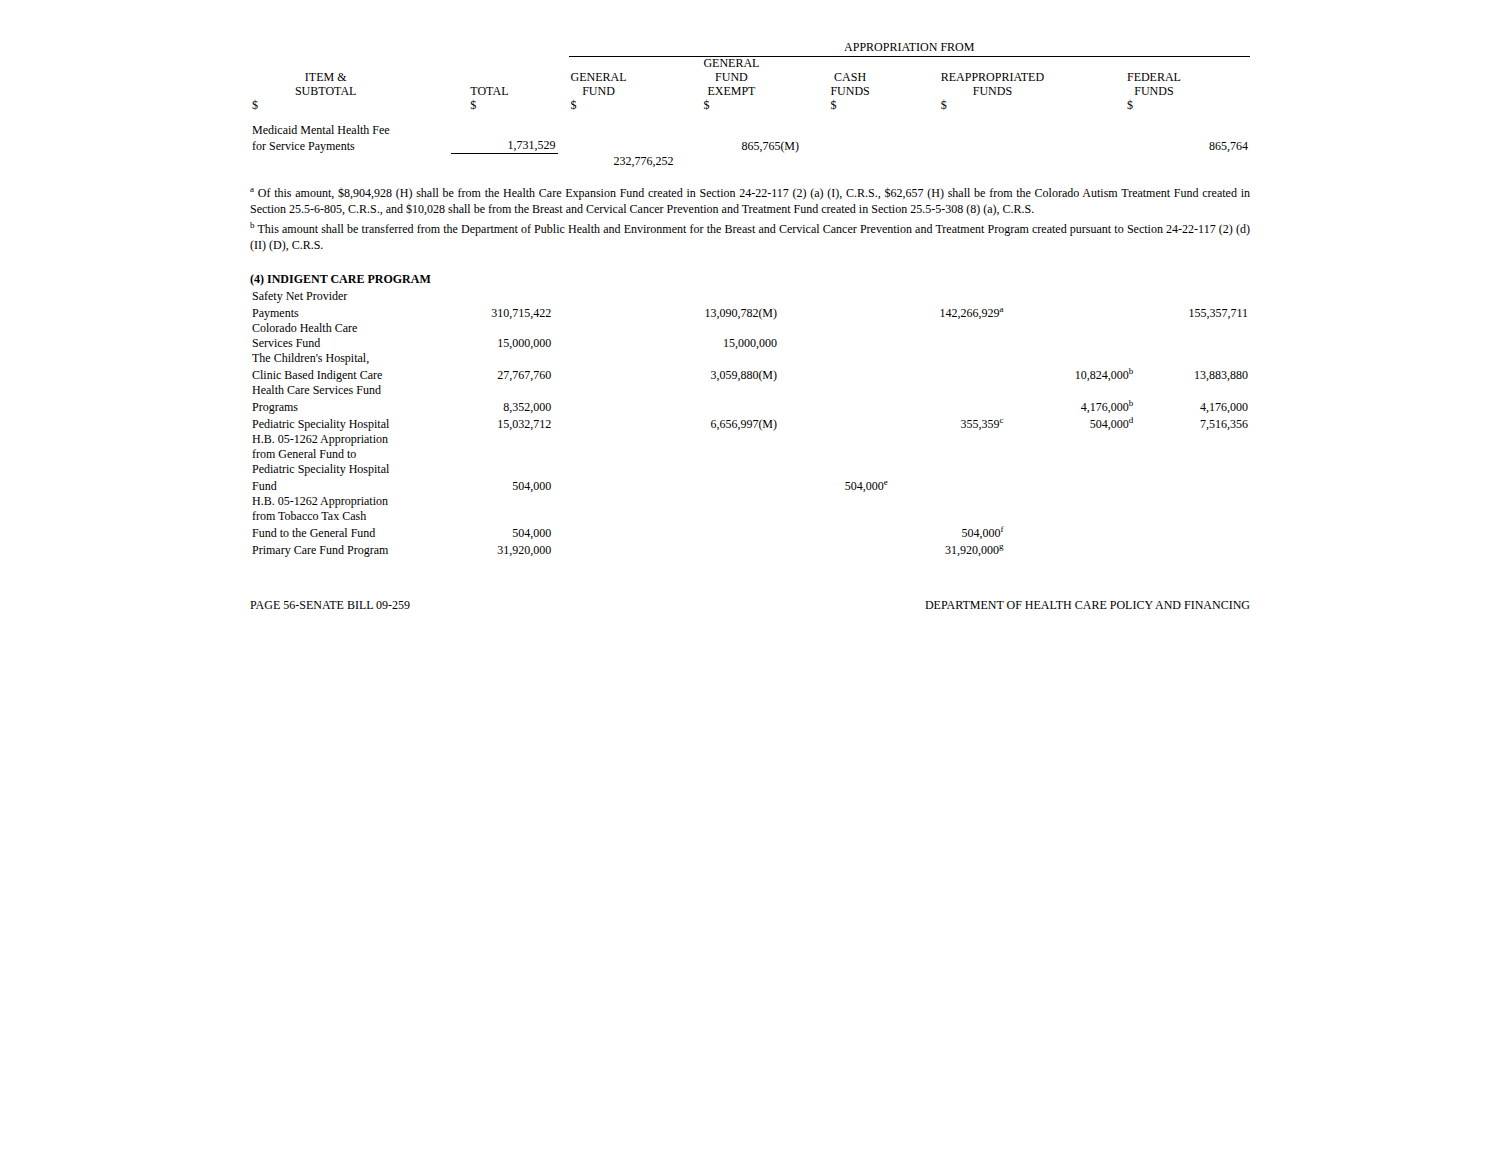| | | | | APPROPRIATION FROM |
| ITEM & SUBTOTAL | | TOTAL | | GENERAL FUND | | GENERAL FUND EXEMPT | | CASH FUNDS | | REAPPROPRIATED FUNDS | | FEDERAL FUNDS | |
| $ | | $ | | $ | | $ | | $ | | $ | | $ | |
| Medicaid Mental Health Fee | | | | | | | | | | | | | |
| for Service Payments | 1,731,529 | | | | 865,765(M) | | | | | | | | 865,764 |
| | | | 232,776,252 | | | | | | | | | | |
a Of this amount, $8,904,928 (H) shall be from the Health Care Expansion Fund created in Section 24-22-117 (2) (a) (I), C.R.S., $62,657 (H) shall be from the Colorado Autism Treatment Fund created in Section 25.5-6-805, C.R.S., and $10,028 shall be from the Breast and Cervical Cancer Prevention and Treatment Fund created in Section 25.5-5-308 (8) (a), C.R.S.
b This amount shall be transferred from the Department of Public Health and Environment for the Breast and Cervical Cancer Prevention and Treatment Program created pursuant to Section 24-22-117 (2) (d) (II) (D), C.R.S.
(4) INDIGENT CARE PROGRAM
| Safety Net Provider | | | | | | | | | | | | | |
| Payments | 310,715,422 | | | | 13,090,782(M) | | | | 142,266,929 a | | | | 155,357,711 |
| Colorado Health Care | | | | | | | | | | | | | |
| Services Fund | 15,000,000 | | | | 15,000,000 | | | | | | | | |
| The Children's Hospital, | | | | | | | | | | | | | |
| Clinic Based Indigent Care | 27,767,760 | | | | 3,059,880(M) | | | | | | 10,824,000 b | | 13,883,880 |
| Health Care Services Fund | | | | | | | | | | | | | |
| Programs | 8,352,000 | | | | | | | | | | 4,176,000 b | | 4,176,000 |
| Pediatric Speciality Hospital | 15,032,712 | | | | 6,656,997(M) | | | | 355,359 c | | 504,000 d | | 7,516,356 |
| H.B. 05-1262 Appropriation | | | | | | | | | | | | | |
| from General Fund to | | | | | | | | | | | | | |
| Pediatric Speciality Hospital | | | | | | | | | | | | | |
| Fund | 504,000 | | | | | | 504,000 e | | | | | | |
| H.B. 05-1262 Appropriation | | | | | | | | | | | | | |
| from Tobacco Tax Cash | | | | | | | | | | | | | |
| Fund to the General Fund | 504,000 | | | | | | | | 504,000 f | | | | |
| Primary Care Fund Program | 31,920,000 | | | | | | | | 31,920,000 g | | | | |
PAGE 56-SENATE BILL 09-259
DEPARTMENT OF HEALTH CARE POLICY AND FINANCING